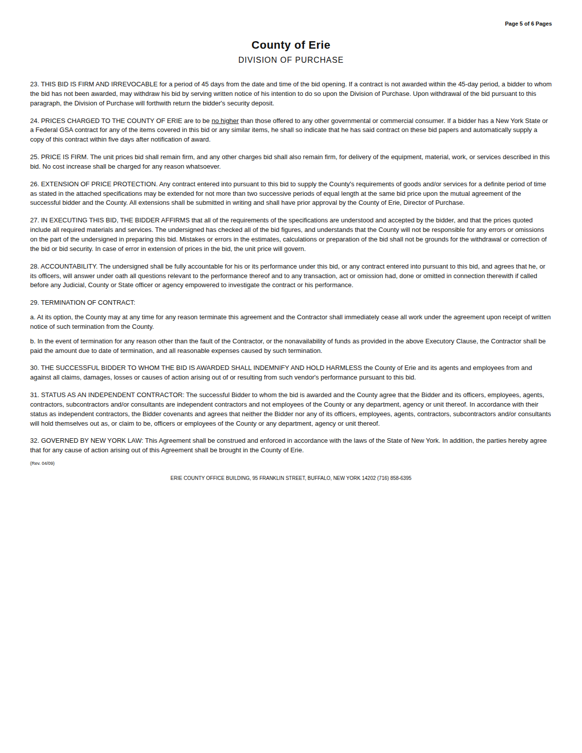Page 5 of 6 Pages
County of Erie
DIVISION OF PURCHASE
23. THIS BID IS FIRM AND IRREVOCABLE for a period of 45 days from the date and time of the bid opening. If a contract is not awarded within the 45-day period, a bidder to whom the bid has not been awarded, may withdraw his bid by serving written notice of his intention to do so upon the Division of Purchase. Upon withdrawal of the bid pursuant to this paragraph, the Division of Purchase will forthwith return the bidder's security deposit.
24. PRICES CHARGED TO THE COUNTY OF ERIE are to be no higher than those offered to any other governmental or commercial consumer. If a bidder has a New York State or a Federal GSA contract for any of the items covered in this bid or any similar items, he shall so indicate that he has said contract on these bid papers and automatically supply a copy of this contract within five days after notification of award.
25. PRICE IS FIRM. The unit prices bid shall remain firm, and any other charges bid shall also remain firm, for delivery of the equipment, material, work, or services described in this bid. No cost increase shall be charged for any reason whatsoever.
26. EXTENSION OF PRICE PROTECTION. Any contract entered into pursuant to this bid to supply the County's requirements of goods and/or services for a definite period of time as stated in the attached specifications may be extended for not more than two successive periods of equal length at the same bid price upon the mutual agreement of the successful bidder and the County. All extensions shall be submitted in writing and shall have prior approval by the County of Erie, Director of Purchase.
27. IN EXECUTING THIS BID, THE BIDDER AFFIRMS that all of the requirements of the specifications are understood and accepted by the bidder, and that the prices quoted include all required materials and services. The undersigned has checked all of the bid figures, and understands that the County will not be responsible for any errors or omissions on the part of the undersigned in preparing this bid. Mistakes or errors in the estimates, calculations or preparation of the bid shall not be grounds for the withdrawal or correction of the bid or bid security. In case of error in extension of prices in the bid, the unit price will govern.
28. ACCOUNTABILITY. The undersigned shall be fully accountable for his or its performance under this bid, or any contract entered into pursuant to this bid, and agrees that he, or its officers, will answer under oath all questions relevant to the performance thereof and to any transaction, act or omission had, done or omitted in connection therewith if called before any Judicial, County or State officer or agency empowered to investigate the contract or his performance.
29. TERMINATION OF CONTRACT:
a. At its option, the County may at any time for any reason terminate this agreement and the Contractor shall immediately cease all work under the agreement upon receipt of written notice of such termination from the County.
b. In the event of termination for any reason other than the fault of the Contractor, or the nonavailability of funds as provided in the above Executory Clause, the Contractor shall be paid the amount due to date of termination, and all reasonable expenses caused by such termination.
30. THE SUCCESSFUL BIDDER TO WHOM THE BID IS AWARDED SHALL INDEMNIFY AND HOLD HARMLESS the County of Erie and its agents and employees from and against all claims, damages, losses or causes of action arising out of or resulting from such vendor's performance pursuant to this bid.
31. STATUS AS AN INDEPENDENT CONTRACTOR: The successful Bidder to whom the bid is awarded and the County agree that the Bidder and its officers, employees, agents, contractors, subcontractors and/or consultants are independent contractors and not employees of the County or any department, agency or unit thereof. In accordance with their status as independent contractors, the Bidder covenants and agrees that neither the Bidder nor any of its officers, employees, agents, contractors, subcontractors and/or consultants will hold themselves out as, or claim to be, officers or employees of the County or any department, agency or unit thereof.
32. GOVERNED BY NEW YORK LAW: This Agreement shall be construed and enforced in accordance with the laws of the State of New York. In addition, the parties hereby agree that for any cause of action arising out of this Agreement shall be brought in the County of Erie.
(Rev. 04/09)
ERIE COUNTY OFFICE BUILDING, 95 FRANKLIN STREET, BUFFALO, NEW YORK 14202 (716) 858-6395